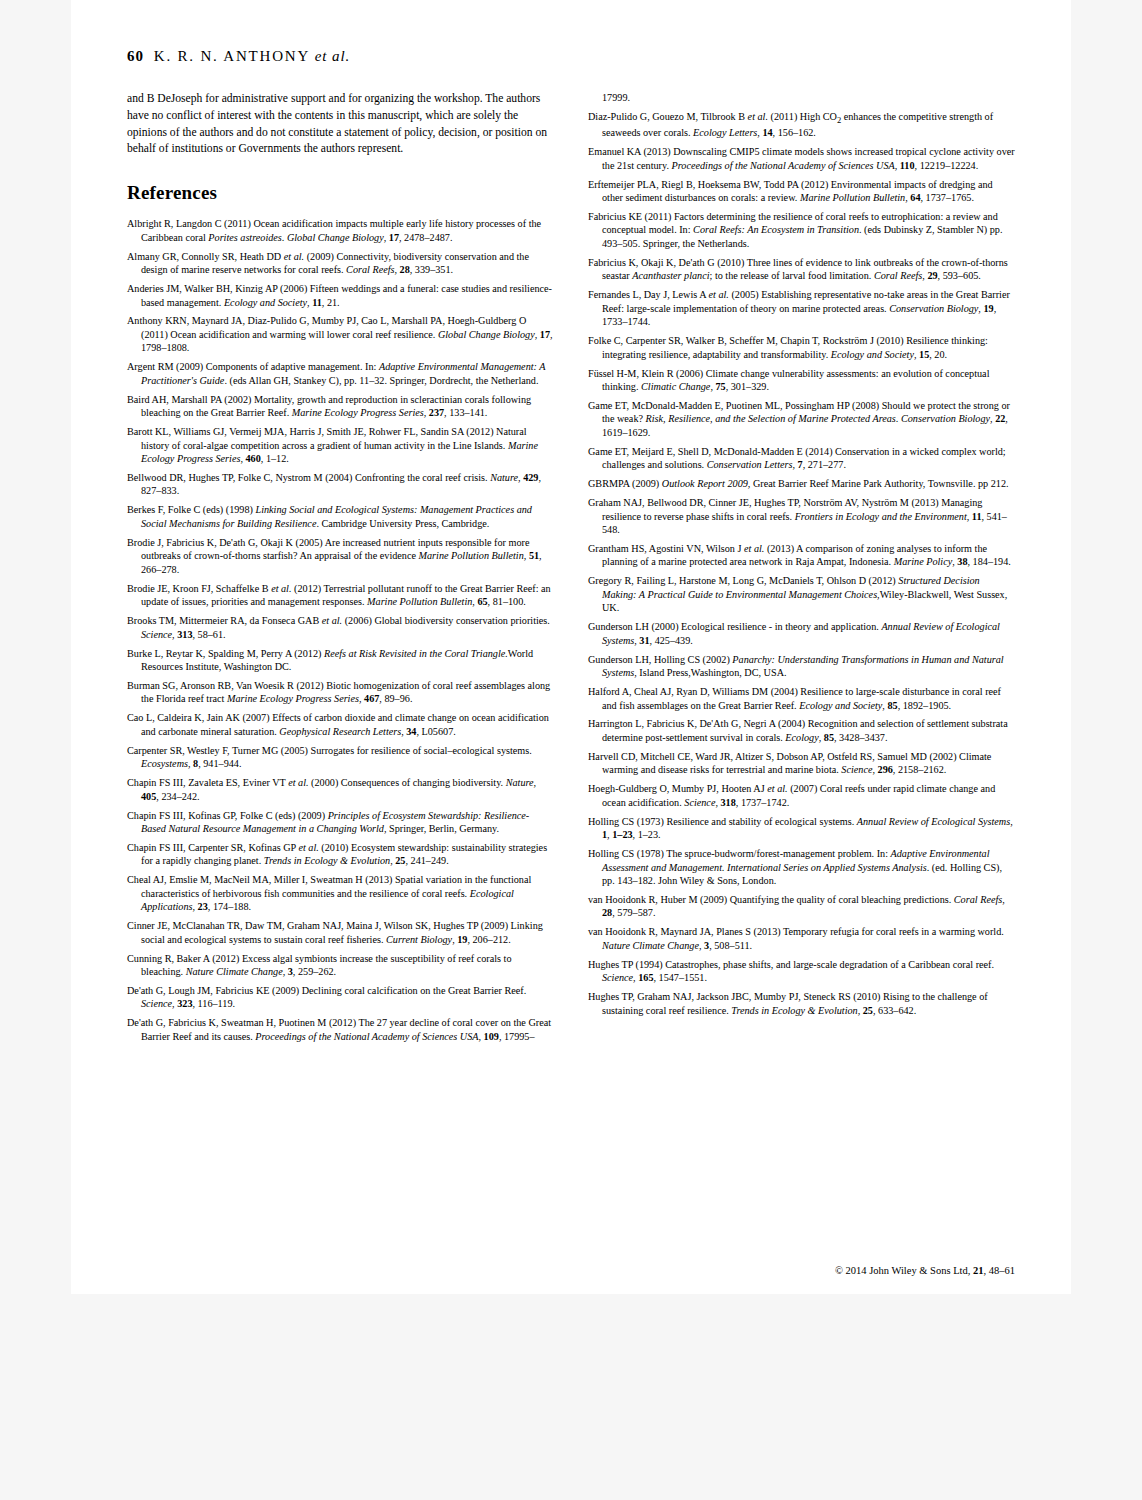60 K. R. N. ANTHONY et al.
and B DeJoseph for administrative support and for organizing the workshop. The authors have no conflict of interest with the contents in this manuscript, which are solely the opinions of the authors and do not constitute a statement of policy, decision, or position on behalf of institutions or Governments the authors represent.
References
Albright R, Langdon C (2011) Ocean acidification impacts multiple early life history processes of the Caribbean coral Porites astreoides. Global Change Biology, 17, 2478–2487.
Almany GR, Connolly SR, Heath DD et al. (2009) Connectivity, biodiversity conservation and the design of marine reserve networks for coral reefs. Coral Reefs, 28, 339–351.
Anderies JM, Walker BH, Kinzig AP (2006) Fifteen weddings and a funeral: case studies and resilience-based management. Ecology and Society, 11, 21.
Anthony KRN, Maynard JA, Diaz-Pulido G, Mumby PJ, Cao L, Marshall PA, Hoegh-Guldberg O (2011) Ocean acidification and warming will lower coral reef resilience. Global Change Biology, 17, 1798–1808.
Argent RM (2009) Components of adaptive management. In: Adaptive Environmental Management: A Practitioner's Guide. (eds Allan GH, Stankey C), pp. 11–32. Springer, Dordrecht, the Netherland.
Baird AH, Marshall PA (2002) Mortality, growth and reproduction in scleractinian corals following bleaching on the Great Barrier Reef. Marine Ecology Progress Series, 237, 133–141.
Barott KL, Williams GJ, Vermeij MJA, Harris J, Smith JE, Rohwer FL, Sandin SA (2012) Natural history of coral-algae competition across a gradient of human activity in the Line Islands. Marine Ecology Progress Series, 460, 1–12.
Bellwood DR, Hughes TP, Folke C, Nystrom M (2004) Confronting the coral reef crisis. Nature, 429, 827–833.
Berkes F, Folke C (eds) (1998) Linking Social and Ecological Systems: Management Practices and Social Mechanisms for Building Resilience. Cambridge University Press, Cambridge.
Brodie J, Fabricius K, De'ath G, Okaji K (2005) Are increased nutrient inputs responsible for more outbreaks of crown-of-thorns starfish? An appraisal of the evidence Marine Pollution Bulletin, 51, 266–278.
Brodie JE, Kroon FJ, Schaffelke B et al. (2012) Terrestrial pollutant runoff to the Great Barrier Reef: an update of issues, priorities and management responses. Marine Pollution Bulletin, 65, 81–100.
Brooks TM, Mittermeier RA, da Fonseca GAB et al. (2006) Global biodiversity conservation priorities. Science, 313, 58–61.
Burke L, Reytar K, Spalding M, Perry A (2012) Reefs at Risk Revisited in the Coral Triangle. World Resources Institute, Washington DC.
Burman SG, Aronson RB, Van Woesik R (2012) Biotic homogenization of coral reef assemblages along the Florida reef tract Marine Ecology Progress Series, 467, 89–96.
Cao L, Caldeira K, Jain AK (2007) Effects of carbon dioxide and climate change on ocean acidification and carbonate mineral saturation. Geophysical Research Letters, 34, L05607.
Carpenter SR, Westley F, Turner MG (2005) Surrogates for resilience of social–ecological systems. Ecosystems, 8, 941–944.
Chapin FS III, Zavaleta ES, Eviner VT et al. (2000) Consequences of changing biodiversity. Nature, 405, 234–242.
Chapin FS III, Kofinas GP, Folke C (eds) (2009) Principles of Ecosystem Stewardship: Resilience-Based Natural Resource Management in a Changing World, Springer, Berlin, Germany.
Chapin FS III, Carpenter SR, Kofinas GP et al. (2010) Ecosystem stewardship: sustainability strategies for a rapidly changing planet. Trends in Ecology & Evolution, 25, 241–249.
Cheal AJ, Emslie M, MacNeil MA, Miller I, Sweatman H (2013) Spatial variation in the functional characteristics of herbivorous fish communities and the resilience of coral reefs. Ecological Applications, 23, 174–188.
Cinner JE, McClanahan TR, Daw TM, Graham NAJ, Maina J, Wilson SK, Hughes TP (2009) Linking social and ecological systems to sustain coral reef fisheries. Current Biology, 19, 206–212.
Cunning R, Baker A (2012) Excess algal symbionts increase the susceptibility of reef corals to bleaching. Nature Climate Change, 3, 259–262.
De'ath G, Lough JM, Fabricius KE (2009) Declining coral calcification on the Great Barrier Reef. Science, 323, 116–119.
De'ath G, Fabricius K, Sweatman H, Puotinen M (2012) The 27 year decline of coral cover on the Great Barrier Reef and its causes. Proceedings of the National Academy of Sciences USA, 109, 17995–17999.
Diaz-Pulido G, Gouezo M, Tilbrook B et al. (2011) High CO2 enhances the competitive strength of seaweeds over corals. Ecology Letters, 14, 156–162.
Emanuel KA (2013) Downscaling CMIP5 climate models shows increased tropical cyclone activity over the 21st century. Proceedings of the National Academy of Sciences USA, 110, 12219–12224.
Erftemeijer PLA, Riegl B, Hoeksema BW, Todd PA (2012) Environmental impacts of dredging and other sediment disturbances on corals: a review. Marine Pollution Bulletin, 64, 1737–1765.
Fabricius KE (2011) Factors determining the resilience of coral reefs to eutrophication: a review and conceptual model. In: Coral Reefs: An Ecosystem in Transition. (eds Dubinsky Z, Stambler N) pp. 493–505. Springer, the Netherlands.
Fabricius K, Okaji K, De'ath G (2010) Three lines of evidence to link outbreaks of the crown-of-thorns seastar Acanthaster planci; to the release of larval food limitation. Coral Reefs, 29, 593–605.
Fernandes L, Day J, Lewis A et al. (2005) Establishing representative no-take areas in the Great Barrier Reef: large-scale implementation of theory on marine protected areas. Conservation Biology, 19, 1733–1744.
Folke C, Carpenter SR, Walker B, Scheffer M, Chapin T, Rockström J (2010) Resilience thinking: integrating resilience, adaptability and transformability. Ecology and Society, 15, 20.
Füssel H-M, Klein R (2006) Climate change vulnerability assessments: an evolution of conceptual thinking. Climatic Change, 75, 301–329.
Game ET, McDonald-Madden E, Puotinen ML, Possingham HP (2008) Should we protect the strong or the weak? Risk, Resilience, and the Selection of Marine Protected Areas. Conservation Biology, 22, 1619–1629.
Game ET, Meijard E, Shell D, McDonald-Madden E (2014) Conservation in a wicked complex world; challenges and solutions. Conservation Letters, 7, 271–277.
GBRMPA (2009) Outlook Report 2009, Great Barrier Reef Marine Park Authority, Townsville. pp 212.
Graham NAJ, Bellwood DR, Cinner JE, Hughes TP, Norström AV, Nyström M (2013) Managing resilience to reverse phase shifts in coral reefs. Frontiers in Ecology and the Environment, 11, 541–548.
Grantham HS, Agostini VN, Wilson J et al. (2013) A comparison of zoning analyses to inform the planning of a marine protected area network in Raja Ampat, Indonesia. Marine Policy, 38, 184–194.
Gregory R, Failing L, Harstone M, Long G, McDaniels T, Ohlson D (2012) Structured Decision Making: A Practical Guide to Environmental Management Choices,Wiley-Blackwell, West Sussex, UK.
Gunderson LH (2000) Ecological resilience - in theory and application. Annual Review of Ecological Systems, 31, 425–439.
Gunderson LH, Holling CS (2002) Panarchy: Understanding Transformations in Human and Natural Systems, Island Press,Washington, DC, USA.
Halford A, Cheal AJ, Ryan D, Williams DM (2004) Resilience to large-scale disturbance in coral reef and fish assemblages on the Great Barrier Reef. Ecology and Society, 85, 1892–1905.
Harrington L, Fabricius K, De'Ath G, Negri A (2004) Recognition and selection of settlement substrata determine post-settlement survival in corals. Ecology, 85, 3428–3437.
Harvell CD, Mitchell CE, Ward JR, Altizer S, Dobson AP, Ostfeld RS, Samuel MD (2002) Climate warming and disease risks for terrestrial and marine biota. Science, 296, 2158–2162.
Hoegh-Guldberg O, Mumby PJ, Hooten AJ et al. (2007) Coral reefs under rapid climate change and ocean acidification. Science, 318, 1737–1742.
Holling CS (1973) Resilience and stability of ecological systems. Annual Review of Ecological Systems, 1, 1–23, 1–23.
Holling CS (1978) The spruce-budworm/forest-management problem. In: Adaptive Environmental Assessment and Management. International Series on Applied Systems Analysis. (ed. Holling CS), pp. 143–182. John Wiley & Sons, London.
van Hooidonk R, Huber M (2009) Quantifying the quality of coral bleaching predictions. Coral Reefs, 28, 579–587.
van Hooidonk R, Maynard JA, Planes S (2013) Temporary refugia for coral reefs in a warming world. Nature Climate Change, 3, 508–511.
Hughes TP (1994) Catastrophes, phase shifts, and large-scale degradation of a Caribbean coral reef. Science, 165, 1547–1551.
Hughes TP, Graham NAJ, Jackson JBC, Mumby PJ, Steneck RS (2010) Rising to the challenge of sustaining coral reef resilience. Trends in Ecology & Evolution, 25, 633–642.
© 2014 John Wiley & Sons Ltd, 21, 48–61